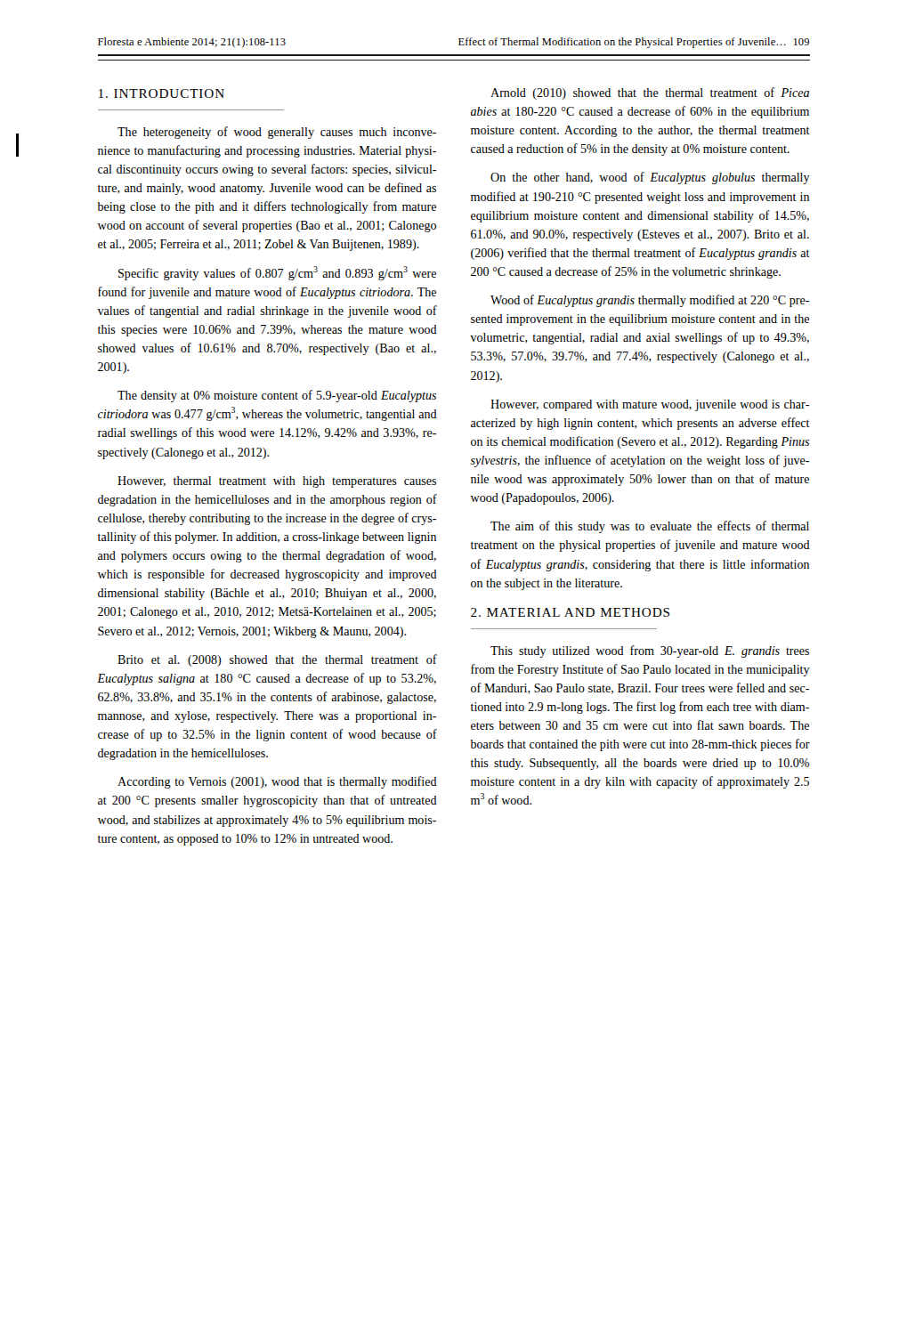Floresta e Ambiente 2014; 21(1):108-113 Effect of Thermal Modification on the Physical Properties of Juvenile… 109
1. Introduction
The heterogeneity of wood generally causes much inconvenience to manufacturing and processing industries. Material physical discontinuity occurs owing to several factors: species, silviculture, and mainly, wood anatomy. Juvenile wood can be defined as being close to the pith and it differs technologically from mature wood on account of several properties (Bao et al., 2001; Calonego et al., 2005; Ferreira et al., 2011; Zobel & Van Buijtenen, 1989).
Specific gravity values of 0.807 g/cm3 and 0.893 g/cm3 were found for juvenile and mature wood of Eucalyptus citriodora. The values of tangential and radial shrinkage in the juvenile wood of this species were 10.06% and 7.39%, whereas the mature wood showed values of 10.61% and 8.70%, respectively (Bao et al., 2001).
The density at 0% moisture content of 5.9-year-old Eucalyptus citriodora was 0.477 g/cm3, whereas the volumetric, tangential and radial swellings of this wood were 14.12%, 9.42% and 3.93%, respectively (Calonego et al., 2012).
However, thermal treatment with high temperatures causes degradation in the hemicelluloses and in the amorphous region of cellulose, thereby contributing to the increase in the degree of crystallinity of this polymer. In addition, a cross-linkage between lignin and polymers occurs owing to the thermal degradation of wood, which is responsible for decreased hygroscopicity and improved dimensional stability (Bächle et al., 2010; Bhuiyan et al., 2000, 2001; Calonego et al., 2010, 2012; Metsä-Kortelainen et al., 2005; Severo et al., 2012; Vernois, 2001; Wikberg & Maunu, 2004).
Brito et al. (2008) showed that the thermal treatment of Eucalyptus saligna at 180 °C caused a decrease of up to 53.2%, 62.8%, 33.8%, and 35.1% in the contents of arabinose, galactose, mannose, and xylose, respectively. There was a proportional increase of up to 32.5% in the lignin content of wood because of degradation in the hemicelluloses.
According to Vernois (2001), wood that is thermally modified at 200 °C presents smaller hygroscopicity than that of untreated wood, and stabilizes at approximately 4% to 5% equilibrium moisture content, as opposed to 10% to 12% in untreated wood.
Arnold (2010) showed that the thermal treatment of Picea abies at 180-220 °C caused a decrease of 60% in the equilibrium moisture content. According to the author, the thermal treatment caused a reduction of 5% in the density at 0% moisture content.
On the other hand, wood of Eucalyptus globulus thermally modified at 190-210 °C presented weight loss and improvement in equilibrium moisture content and dimensional stability of 14.5%, 61.0%, and 90.0%, respectively (Esteves et al., 2007). Brito et al. (2006) verified that the thermal treatment of Eucalyptus grandis at 200 °C caused a decrease of 25% in the volumetric shrinkage.
Wood of Eucalyptus grandis thermally modified at 220 °C presented improvement in the equilibrium moisture content and in the volumetric, tangential, radial and axial swellings of up to 49.3%, 53.3%, 57.0%, 39.7%, and 77.4%, respectively (Calonego et al., 2012).
However, compared with mature wood, juvenile wood is characterized by high lignin content, which presents an adverse effect on its chemical modification (Severo et al., 2012). Regarding Pinus sylvestris, the influence of acetylation on the weight loss of juvenile wood was approximately 50% lower than on that of mature wood (Papadopoulos, 2006).
The aim of this study was to evaluate the effects of thermal treatment on the physical properties of juvenile and mature wood of Eucalyptus grandis, considering that there is little information on the subject in the literature.
2. Material and Methods
This study utilized wood from 30-year-old E. grandis trees from the Forestry Institute of Sao Paulo located in the municipality of Manduri, Sao Paulo state, Brazil. Four trees were felled and sectioned into 2.9 m-long logs. The first log from each tree with diameters between 30 and 35 cm were cut into flat sawn boards. The boards that contained the pith were cut into 28-mm-thick pieces for this study. Subsequently, all the boards were dried up to 10.0% moisture content in a dry kiln with capacity of approximately 2.5 m3 of wood.